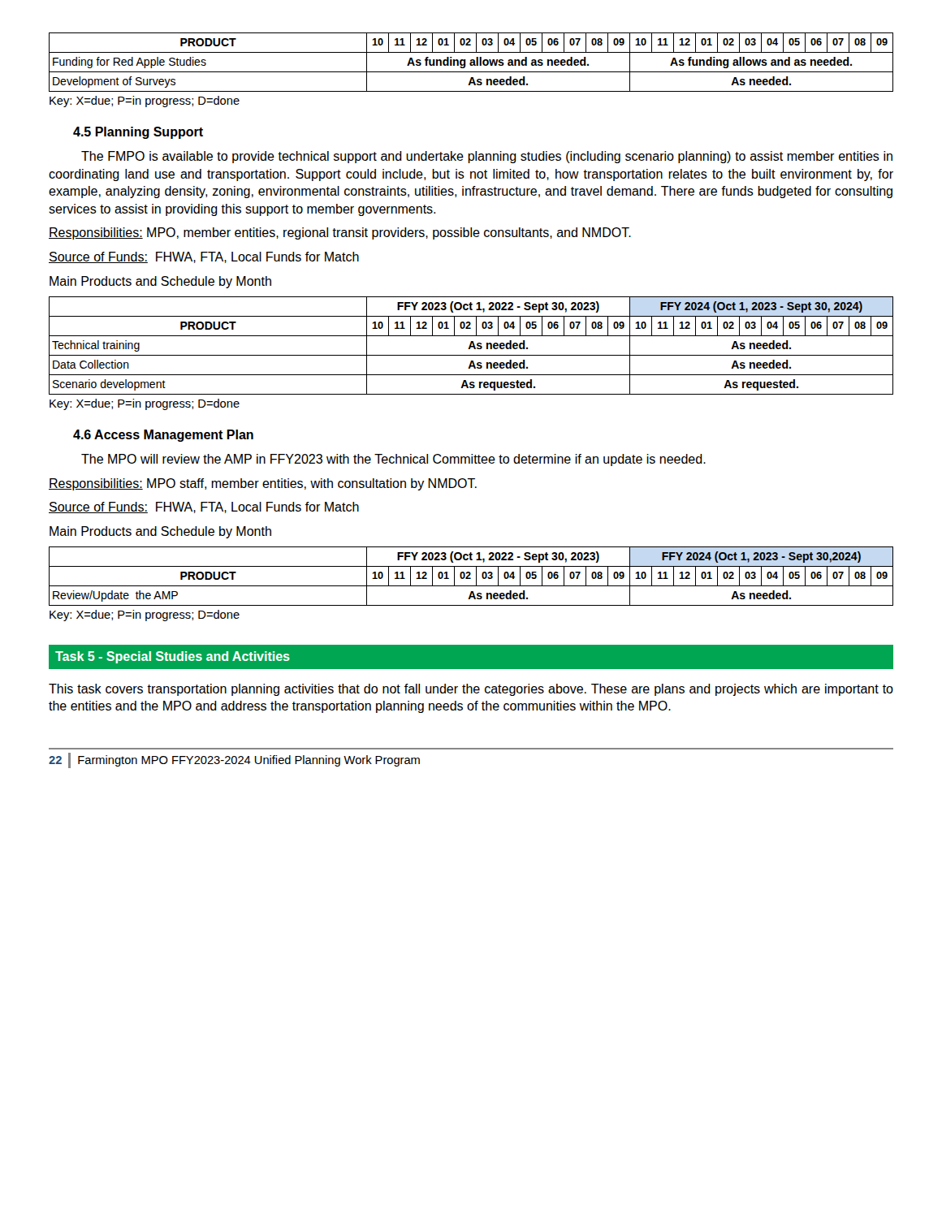| PRODUCT | 10 | 11 | 12 | 01 | 02 | 03 | 04 | 05 | 06 | 07 | 08 | 09 | 10 | 11 | 12 | 01 | 02 | 03 | 04 | 05 | 06 | 07 | 08 | 09 |
| Funding for Red Apple Studies | As funding allows and as needed. | As funding allows and as needed. |
| Development of Surveys | As needed. | As needed. |
Key: X=due; P=in progress; D=done
4.5 Planning Support
The FMPO is available to provide technical support and undertake planning studies (including scenario planning) to assist member entities in coordinating land use and transportation. Support could include, but is not limited to, how transportation relates to the built environment by, for example, analyzing density, zoning, environmental constraints, utilities, infrastructure, and travel demand. There are funds budgeted for consulting services to assist in providing this support to member governments.
Responsibilities: MPO, member entities, regional transit providers, possible consultants, and NMDOT.
Source of Funds: FHWA, FTA, Local Funds for Match
Main Products and Schedule by Month
| | FFY 2023 (Oct 1, 2022 - Sept 30, 2023) | FFY 2024 (Oct 1, 2023 - Sept 30, 2024) |
| PRODUCT | 10 | 11 | 12 | 01 | 02 | 03 | 04 | 05 | 06 | 07 | 08 | 09 | 10 | 11 | 12 | 01 | 02 | 03 | 04 | 05 | 06 | 07 | 08 | 09 |
| Technical training | As needed. | As needed. |
| Data Collection | As needed. | As needed. |
| Scenario development | As requested. | As requested. |
Key: X=due; P=in progress; D=done
4.6 Access Management Plan
The MPO will review the AMP in FFY2023 with the Technical Committee to determine if an update is needed.
Responsibilities: MPO staff, member entities, with consultation by NMDOT.
Source of Funds: FHWA, FTA, Local Funds for Match
Main Products and Schedule by Month
| | FFY 2023 (Oct 1, 2022 - Sept 30, 2023) | FFY 2024 (Oct 1, 2023 - Sept 30,2024) |
| PRODUCT | 10 | 11 | 12 | 01 | 02 | 03 | 04 | 05 | 06 | 07 | 08 | 09 | 10 | 11 | 12 | 01 | 02 | 03 | 04 | 05 | 06 | 07 | 08 | 09 |
| Review/Update the AMP | As needed. | As needed. |
Key: X=due; P=in progress; D=done
Task 5 - Special Studies and Activities
This task covers transportation planning activities that do not fall under the categories above. These are plans and projects which are important to the entities and the MPO and address the transportation planning needs of the communities within the MPO.
22 Farmington MPO FFY2023-2024 Unified Planning Work Program